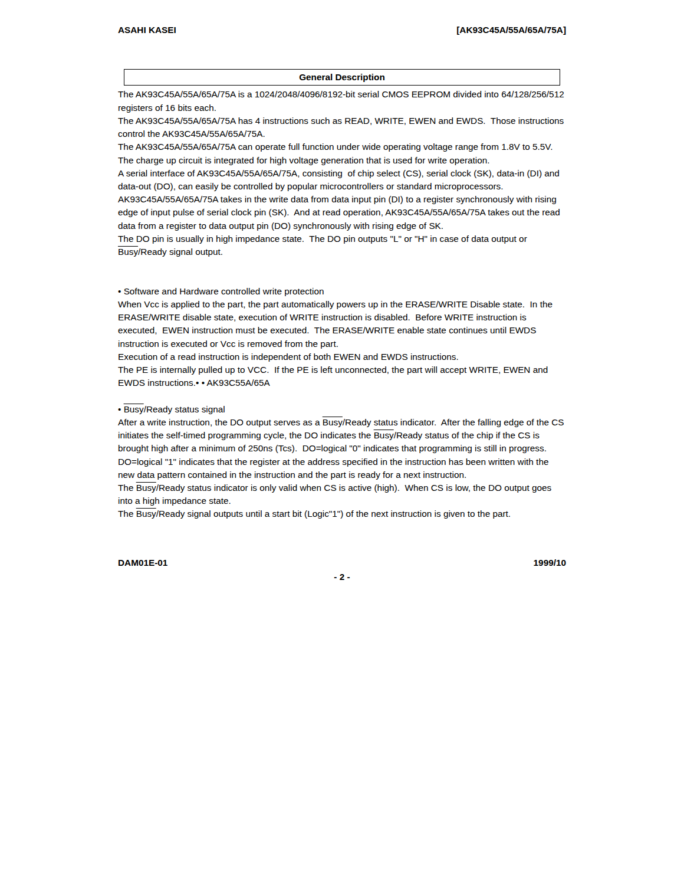ASAHI KASEI
[AK93C45A/55A/65A/75A]
General Description
The AK93C45A/55A/65A/75A is a 1024/2048/4096/8192-bit serial CMOS EEPROM divided into 64/128/256/512 registers of 16 bits each.
The AK93C45A/55A/65A/75A has 4 instructions such as READ, WRITE, EWEN and EWDS. Those instructions control the AK93C45A/55A/65A/75A.
The AK93C45A/55A/65A/75A can operate full function under wide operating voltage range from 1.8V to 5.5V.
The charge up circuit is integrated for high voltage generation that is used for write operation.
A serial interface of AK93C45A/55A/65A/75A, consisting of chip select (CS), serial clock (SK), data-in (DI) and data-out (DO), can easily be controlled by popular microcontrollers or standard microprocessors.
AK93C45A/55A/65A/75A takes in the write data from data input pin (DI) to a register synchronously with rising edge of input pulse of serial clock pin (SK). And at read operation, AK93C45A/55A/65A/75A takes out the read data from a register to data output pin (DO) synchronously with rising edge of SK.
The DO pin is usually in high impedance state. The DO pin outputs "L" or "H" in case of data output or Busy/Ready signal output.
• Software and Hardware controlled write protection
When Vcc is applied to the part, the part automatically powers up in the ERASE/WRITE Disable state. In the ERASE/WRITE disable state, execution of WRITE instruction is disabled. Before WRITE instruction is executed, EWEN instruction must be executed. The ERASE/WRITE enable state continues until EWDS instruction is executed or Vcc is removed from the part.
Execution of a read instruction is independent of both EWEN and EWDS instructions.
The PE is internally pulled up to VCC. If the PE is left unconnected, the part will accept WRITE, EWEN and EWDS instructions.• • AK93C55A/65A
• Busy/Ready status signal
After a write instruction, the DO output serves as a Busy/Ready status indicator. After the falling edge of the CS initiates the self-timed programming cycle, the DO indicates the Busy/Ready status of the chip if the CS is brought high after a minimum of 250ns (Tcs). DO=logical "0" indicates that programming is still in progress.
DO=logical "1" indicates that the register at the address specified in the instruction has been written with the new data pattern contained in the instruction and the part is ready for a next instruction.
The Busy/Ready status indicator is only valid when CS is active (high). When CS is low, the DO output goes into a high impedance state.
The Busy/Ready signal outputs until a start bit (Logic"1") of the next instruction is given to the part.
DAM01E-01
1999/10
- 2 -